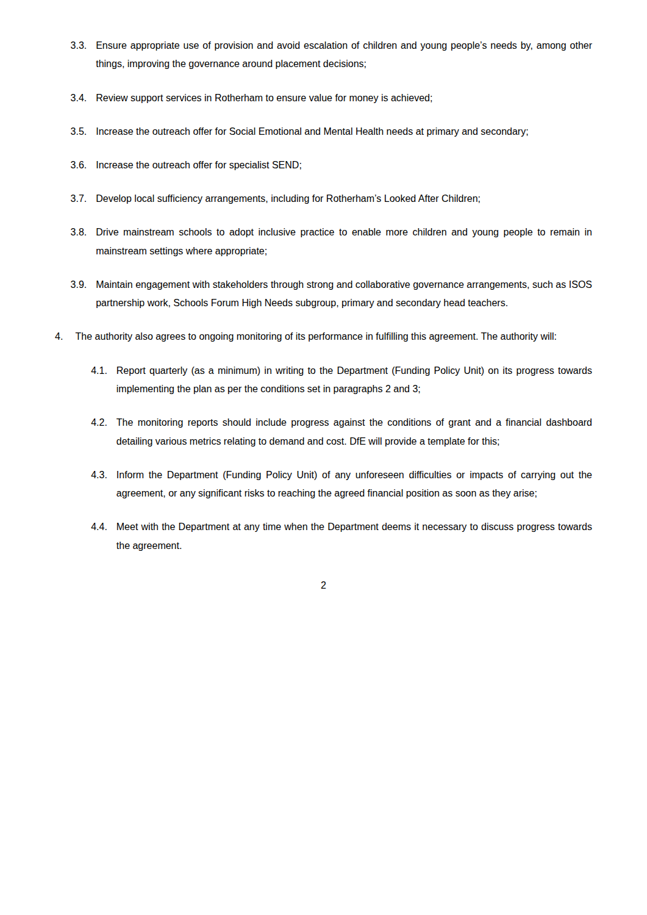3.3.
Ensure appropriate use of provision and avoid escalation of children and young people’s needs by, among other things, improving the governance around placement decisions;
3.4.
Review support services in Rotherham to ensure value for money is achieved;
3.5.
Increase the outreach offer for Social Emotional and Mental Health needs at primary and secondary;
3.6.
Increase the outreach offer for specialist SEND;
3.7.
Develop local sufficiency arrangements, including for Rotherham’s Looked After Children;
3.8.
Drive mainstream schools to adopt inclusive practice to enable more children and young people to remain in mainstream settings where appropriate;
3.9.
Maintain engagement with stakeholders through strong and collaborative governance arrangements, such as ISOS partnership work, Schools Forum High Needs subgroup, primary and secondary head teachers.
4.
The authority also agrees to ongoing monitoring of its performance in fulfilling this agreement. The authority will:
4.1.
Report quarterly (as a minimum) in writing to the Department (Funding Policy Unit) on its progress towards implementing the plan as per the conditions set in paragraphs 2 and 3;
4.2.
The monitoring reports should include progress against the conditions of grant and a financial dashboard detailing various metrics relating to demand and cost. DfE will provide a template for this;
4.3.
Inform the Department (Funding Policy Unit) of any unforeseen difficulties or impacts of carrying out the agreement, or any significant risks to reaching the agreed financial position as soon as they arise;
4.4.
Meet with the Department at any time when the Department deems it necessary to discuss progress towards the agreement.
2